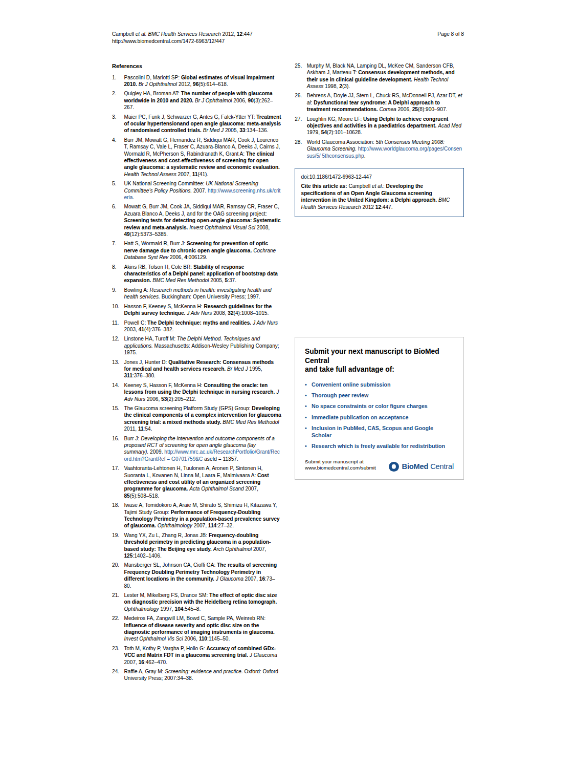Campbell et al. BMC Health Services Research 2012, 12:447
http://www.biomedcentral.com/1472-6963/12/447
Page 8 of 8
References
Pascolini D, Mariotti SP: Global estimates of visual impairment 2010. Br J Opththalmol 2012, 96(5):614–618.
Quigley HA, Broman AT: The number of people with glaucoma worldwide in 2010 and 2020. Br J Ophthalmol 2006, 90(3):262–267.
Maier PC, Funk J, Schwarzer G, Antes G, Falck-Ytter YT: Treatment of ocular hypertensionand open angle glaucoma: meta-analysis of randomised controlled trials. Br Med J 2005, 33:134–136.
Burr JM, Mowatt G, Hernandez R, Siddiqui MAR, Cook J, Lourenco T, Ramsay C, Vale L, Fraser C, Azuara-Blanco A, Deeks J, Cairns J, Wormald R, McPherson S, Rabindranath K, Grant A: The clinical effectiveness and cost-effectiveness of screening for open angle glaucoma: a systematic review and economic evaluation. Health Technol Assess 2007, 11(41).
UK National Screening Committee: UK National Screening Committee’s Policy Positions. 2007. http://www.screening.nhs.uk/criteria.
Mowatt G, Burr JM, Cook JA, Siddiqui MAR, Ramsay CR, Fraser C, Azuara Blanco A, Deeks J, and for the OAG screening project: Screening tests for detecting open-angle glaucoma: Systematic review and meta-analysis. Invest Ophthalmol Visual Sci 2008, 49(12):5373–5385.
Hatt S, Wormald R, Burr J: Screening for prevention of optic nerve damage due to chronic open angle glaucoma. Cochrane Database Syst Rev 2006, 4:006129.
Akins RB, Tolson H, Cole BR: Stability of response characteristics of a Delphi panel: application of bootstrap data expansion. BMC Med Res Methodol 2005, 5:37.
Bowling A: Research methods in health: investigating health and health services. Buckingham: Open University Press; 1997.
Hasson F, Keeney S, McKenna H: Research guidelines for the Delphi survey technique. J Adv Nurs 2008, 32(4):1008–1015.
Powell C: The Delphi technique: myths and realities. J Adv Nurs 2003, 41(4):376–382.
Linstone HA, Turoff M: The Delphi Method. Techniques and applications. Massachusetts: Addison-Wesley Publishing Company; 1975.
Jones J, Hunter D: Qualitative Research: Consensus methods for medical and health services research. Br Med J 1995, 311:376–380.
Keeney S, Hasson F, McKenna H: Consulting the oracle: ten lessons from using the Delphi technique in nursing research. J Adv Nurs 2006, 53(2):205–212.
The Glaucoma screening Platform Study (GPS) Group: Developing the clinical components of a complex intervention for glaucoma screening trial: a mixed methods study. BMC Med Res Methodol 2011, 11:54.
Burr J: Developing the intervention and outcome components of a proposed RCT of screening for open angle glaucoma (lay summary). 2009. http://www.mrc.ac.uk/ResearchPortfolio/Grant/Record.htm?GrantRef = G0701759&C aseId = 11357.
Vaahtoranta-Lehtonen H, Tuulonen A, Aronen P, Sintonen H, Suoranta L, Kovanen N, Linna M, Laara E, Malmivaara A: Cost effectiveness and cost utility of an organized screening programme for glaucoma. Acta Ophthalmol Scand 2007, 85(5):508–518.
Iwase A, Tomidokoro A, Araie M, Shirato S, Shimizu H, Kitazawa Y, Tajimi Study Group: Performance of Frequency-Doubling Technology Perimetry in a population-based prevalence survey of glaucoma. Ophthalmology 2007, 114:27–32.
Wang YX, Zu L, Zhang R, Jonas JB: Frequency-doubling threshold perimetry in predicting glaucoma in a population-based study: The Beijing eye study. Arch Ophthalmol 2007, 125:1402–1406.
Mansberger SL, Johnson CA, Cioffi GA: The results of screening Frequency Doubling Perimetry Technology Perimetry in different locations in the community. J Glaucoma 2007, 16:73–80.
Lester M, Mikelberg FS, Drance SM: The effect of optic disc size on diagnostic precision with the Heidelberg retina tomograph. Ophthalmology 1997, 104:545–8.
Medeiros FA, Zangwill LM, Bowd C, Sample PA, Weinreb RN: Influence of disease severity and optic disc size on the diagnostic performance of imaging instruments in glaucoma. Invest Ophthalmol Vis Sci 2006, 110:1145–50.
Toth M, Kothy P, Vargha P, Hollo G: Accuracy of combined GDx-VCC and Matrix FDT in a glaucoma screening trial. J Glaucoma 2007, 16:462–470.
Raffle A, Gray M: Screening: evidence and practice. Oxford: Oxford University Press; 2007:34–38.
Murphy M, Black NA, Lamping DL, McKee CM, Sanderson CFB, Askham J, Marteau T: Consensus development methods, and their use in clinical guideline development. Health Technol Assess 1998, 2(3).
Behrens A, Doyle JJ, Stern L, Chuck RS, McDonnell PJ, Azar DT, et al: Dysfunctional tear syndrome: A Delphi approach to treatment recommendations. Cornea 2006, 25(8):900–907.
Loughlin KG, Moore LF: Using Delphi to achieve congruent objectives and activities in a paediatrics department. Acad Med 1979, 54(2):101–10628.
World Glaucoma Association: 5th Consensus Meeting 2008: Glaucoma Screening. http://www.worldglaucoma.org/pages/Consensus/5/ 5thconsensus.php.
doi:10.1186/1472-6963-12-447
Cite this article as: Campbell et al.: Developing the specifications of an Open Angle Glaucoma screening intervention in the United Kingdom: a Delphi approach. BMC Health Services Research 2012 12:447.
Submit your next manuscript to BioMed Central
and take full advantage of:
Convenient online submission
Thorough peer review
No space constraints or color figure charges
Immediate publication on acceptance
Inclusion in PubMed, CAS, Scopus and Google Scholar
Research which is freely available for redistribution
Submit your manuscript at
www.biomedcentral.com/submit
BioMed Central